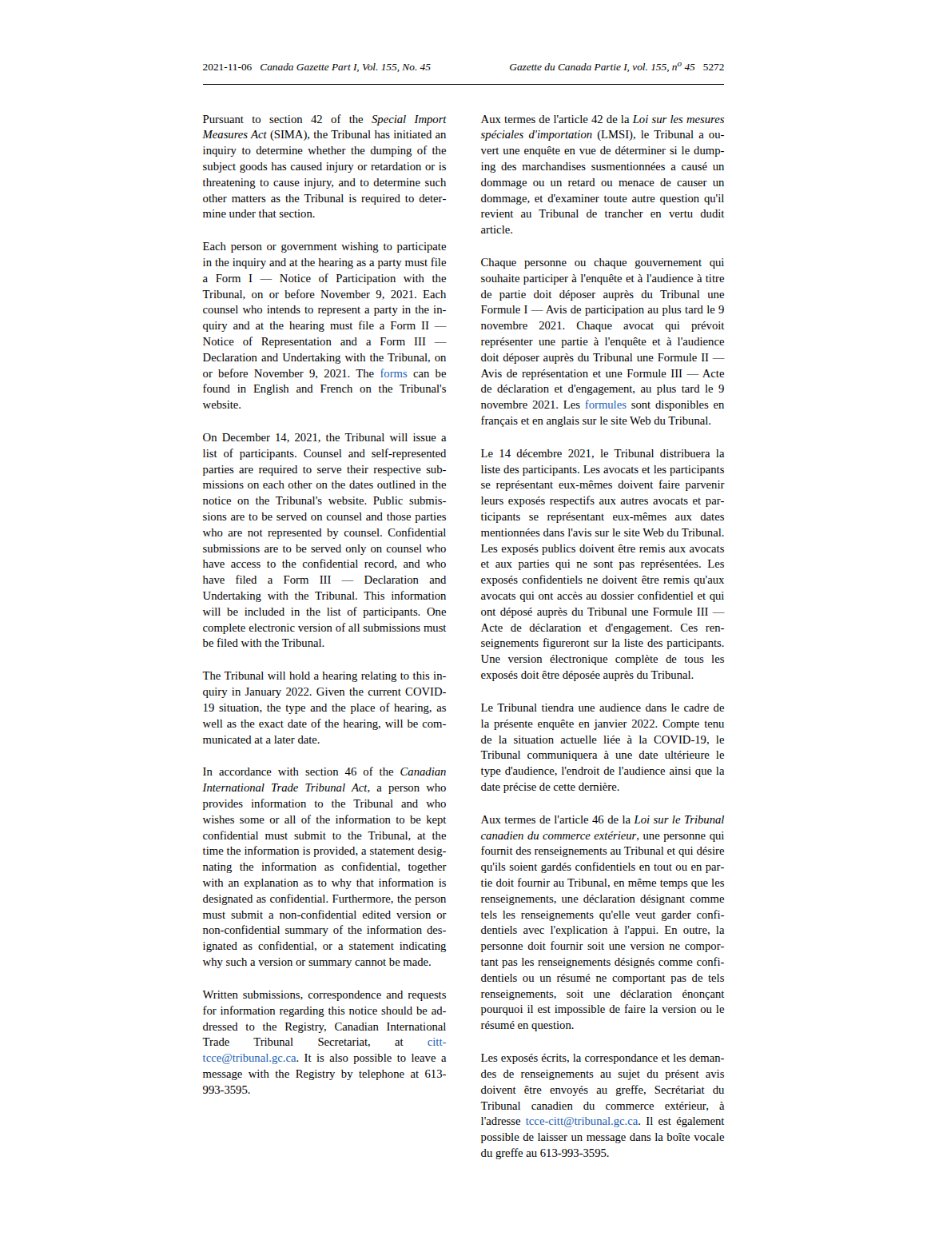2021-11-06 Canada Gazette Part I, Vol. 155, No. 45
Gazette du Canada Partie I, vol. 155, no 45 5272
Pursuant to section 42 of the Special Import Measures Act (SIMA), the Tribunal has initiated an inquiry to determine whether the dumping of the subject goods has caused injury or retardation or is threatening to cause injury, and to determine such other matters as the Tribunal is required to determine under that section.
Each person or government wishing to participate in the inquiry and at the hearing as a party must file a Form I — Notice of Participation with the Tribunal, on or before November 9, 2021. Each counsel who intends to represent a party in the inquiry and at the hearing must file a Form II — Notice of Representation and a Form III — Declaration and Undertaking with the Tribunal, on or before November 9, 2021. The forms can be found in English and French on the Tribunal's website.
On December 14, 2021, the Tribunal will issue a list of participants. Counsel and self-represented parties are required to serve their respective submissions on each other on the dates outlined in the notice on the Tribunal's website. Public submissions are to be served on counsel and those parties who are not represented by counsel. Confidential submissions are to be served only on counsel who have access to the confidential record, and who have filed a Form III — Declaration and Undertaking with the Tribunal. This information will be included in the list of participants. One complete electronic version of all submissions must be filed with the Tribunal.
The Tribunal will hold a hearing relating to this inquiry in January 2022. Given the current COVID-19 situation, the type and the place of hearing, as well as the exact date of the hearing, will be communicated at a later date.
In accordance with section 46 of the Canadian International Trade Tribunal Act, a person who provides information to the Tribunal and who wishes some or all of the information to be kept confidential must submit to the Tribunal, at the time the information is provided, a statement designating the information as confidential, together with an explanation as to why that information is designated as confidential. Furthermore, the person must submit a non-confidential edited version or non-confidential summary of the information designated as confidential, or a statement indicating why such a version or summary cannot be made.
Written submissions, correspondence and requests for information regarding this notice should be addressed to the Registry, Canadian International Trade Tribunal Secretariat, at citt-tcce@tribunal.gc.ca. It is also possible to leave a message with the Registry by telephone at 613-993-3595.
Aux termes de l'article 42 de la Loi sur les mesures spéciales d'importation (LMSI), le Tribunal a ouvert une enquête en vue de déterminer si le dumping des marchandises susmentionnées a causé un dommage ou un retard ou menace de causer un dommage, et d'examiner toute autre question qu'il revient au Tribunal de trancher en vertu dudit article.
Chaque personne ou chaque gouvernement qui souhaite participer à l'enquête et à l'audience à titre de partie doit déposer auprès du Tribunal une Formule I — Avis de participation au plus tard le 9 novembre 2021. Chaque avocat qui prévoit représenter une partie à l'enquête et à l'audience doit déposer auprès du Tribunal une Formule II — Avis de représentation et une Formule III — Acte de déclaration et d'engagement, au plus tard le 9 novembre 2021. Les formules sont disponibles en français et en anglais sur le site Web du Tribunal.
Le 14 décembre 2021, le Tribunal distribuera la liste des participants. Les avocats et les participants se représentant eux-mêmes doivent faire parvenir leurs exposés respectifs aux autres avocats et participants se représentant eux-mêmes aux dates mentionnées dans l'avis sur le site Web du Tribunal. Les exposés publics doivent être remis aux avocats et aux parties qui ne sont pas représentées. Les exposés confidentiels ne doivent être remis qu'aux avocats qui ont accès au dossier confidentiel et qui ont déposé auprès du Tribunal une Formule III — Acte de déclaration et d'engagement. Ces renseignements figureront sur la liste des participants. Une version électronique complète de tous les exposés doit être déposée auprès du Tribunal.
Le Tribunal tiendra une audience dans le cadre de la présente enquête en janvier 2022. Compte tenu de la situation actuelle liée à la COVID-19, le Tribunal communiquera à une date ultérieure le type d'audience, l'endroit de l'audience ainsi que la date précise de cette dernière.
Aux termes de l'article 46 de la Loi sur le Tribunal canadien du commerce extérieur, une personne qui fournit des renseignements au Tribunal et qui désire qu'ils soient gardés confidentiels en tout ou en partie doit fournir au Tribunal, en même temps que les renseignements, une déclaration désignant comme tels les renseignements qu'elle veut garder confidentiels avec l'explication à l'appui. En outre, la personne doit fournir soit une version ne comportant pas les renseignements désignés comme confidentiels ou un résumé ne comportant pas de tels renseignements, soit une déclaration énonçant pourquoi il est impossible de faire la version ou le résumé en question.
Les exposés écrits, la correspondance et les demandes de renseignements au sujet du présent avis doivent être envoyés au greffe, Secrétariat du Tribunal canadien du commerce extérieur, à l'adresse tcce-citt@tribunal.gc.ca. Il est également possible de laisser un message dans la boîte vocale du greffe au 613-993-3595.